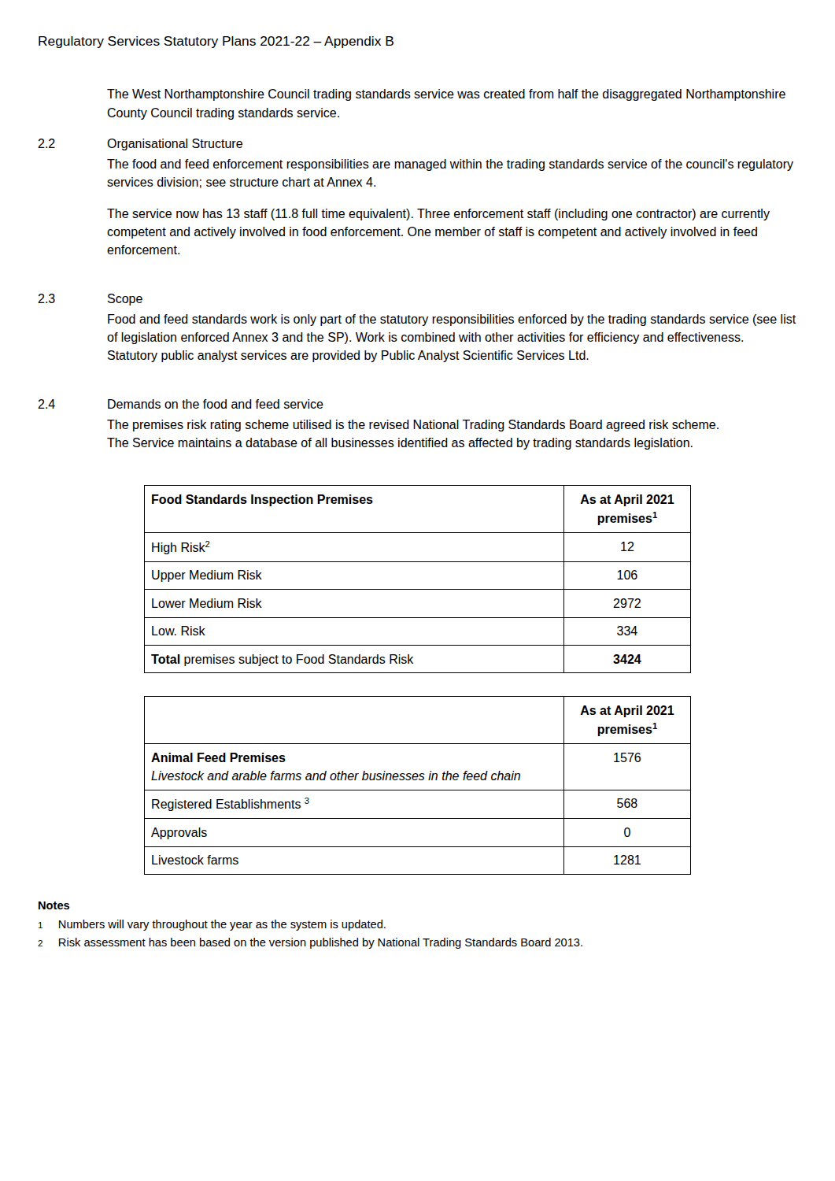Regulatory Services Statutory Plans 2021-22 – Appendix B
The West Northamptonshire Council trading standards service was created from half the disaggregated Northamptonshire County Council trading standards service.
2.2
Organisational Structure
The food and feed enforcement responsibilities are managed within the trading standards service of the council's regulatory services division; see structure chart at Annex 4.
The service now has 13 staff (11.8 full time equivalent). Three enforcement staff (including one contractor) are currently competent and actively involved in food enforcement. One member of staff is competent and actively involved in feed enforcement.
2.3
Scope
Food and feed standards work is only part of the statutory responsibilities enforced by the trading standards service (see list of legislation enforced Annex 3 and the SP). Work is combined with other activities for efficiency and effectiveness.
Statutory public analyst services are provided by Public Analyst Scientific Services Ltd.
2.4
Demands on the food and feed service
The premises risk rating scheme utilised is the revised National Trading Standards Board agreed risk scheme.
The Service maintains a database of all businesses identified as affected by trading standards legislation.
| Food Standards Inspection Premises | As at April 2021 premises 1 |
| --- | --- |
| High Risk 2 | 12 |
| Upper Medium Risk | 106 |
| Lower Medium Risk | 2972 |
| Low. Risk | 334 |
| Total premises subject to Food Standards Risk | 3424 |
| | As at April 2021 premises 1 |
| --- | --- |
| Animal Feed Premises Livestock and arable farms and other businesses in the feed chain | 1576 |
| Registered Establishments 3 | 568 |
| Approvals | 0 |
| Livestock farms | 1281 |
Notes
1
Numbers will vary throughout the year as the system is updated.
2
Risk assessment has been based on the version published by National Trading Standards Board 2013.